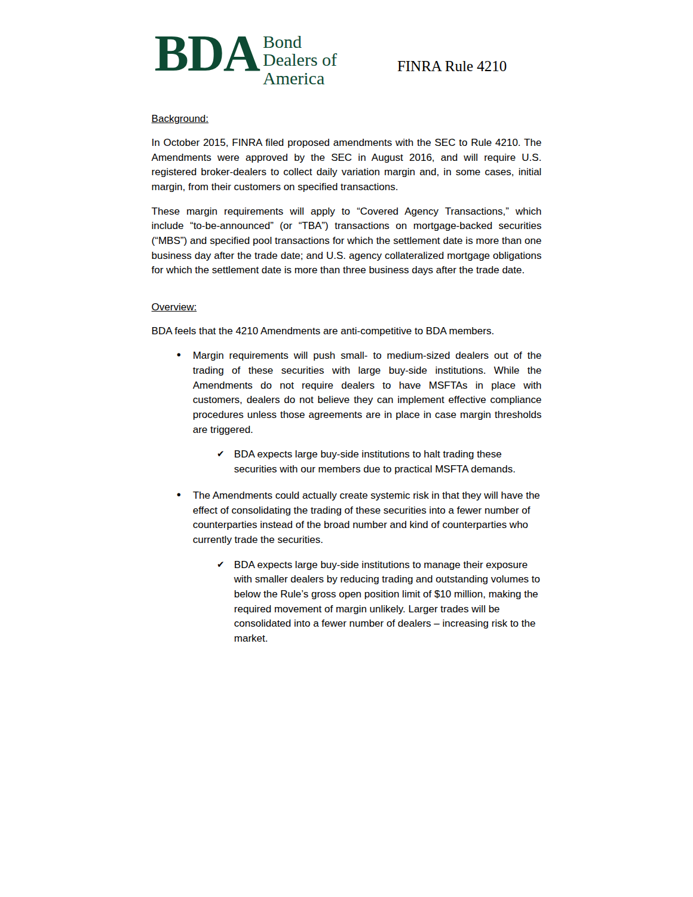BDA
Bond Dealers of America
FINRA Rule 4210
Background:
In October 2015, FINRA filed proposed amendments with the SEC to Rule 4210. The Amendments were approved by the SEC in August 2016, and will require U.S. registered broker-dealers to collect daily variation margin and, in some cases, initial margin, from their customers on specified transactions.
These margin requirements will apply to “Covered Agency Transactions,” which include “to-be-announced” (or “TBA”) transactions on mortgage-backed securities (“MBS”) and specified pool transactions for which the settlement date is more than one business day after the trade date; and U.S. agency collateralized mortgage obligations for which the settlement date is more than three business days after the trade date.
Overview:
BDA feels that the 4210 Amendments are anti-competitive to BDA members.
Margin requirements will push small- to medium-sized dealers out of the trading of these securities with large buy-side institutions. While the Amendments do not require dealers to have MSFTAs in place with customers, dealers do not believe they can implement effective compliance procedures unless those agreements are in place in case margin thresholds are triggered.
BDA expects large buy-side institutions to halt trading these securities with our members due to practical MSFTA demands.
The Amendments could actually create systemic risk in that they will have the effect of consolidating the trading of these securities into a fewer number of counterparties instead of the broad number and kind of counterparties who currently trade the securities.
BDA expects large buy-side institutions to manage their exposure with smaller dealers by reducing trading and outstanding volumes to below the Rule’s gross open position limit of $10 million, making the required movement of margin unlikely. Larger trades will be consolidated into a fewer number of dealers – increasing risk to the market.